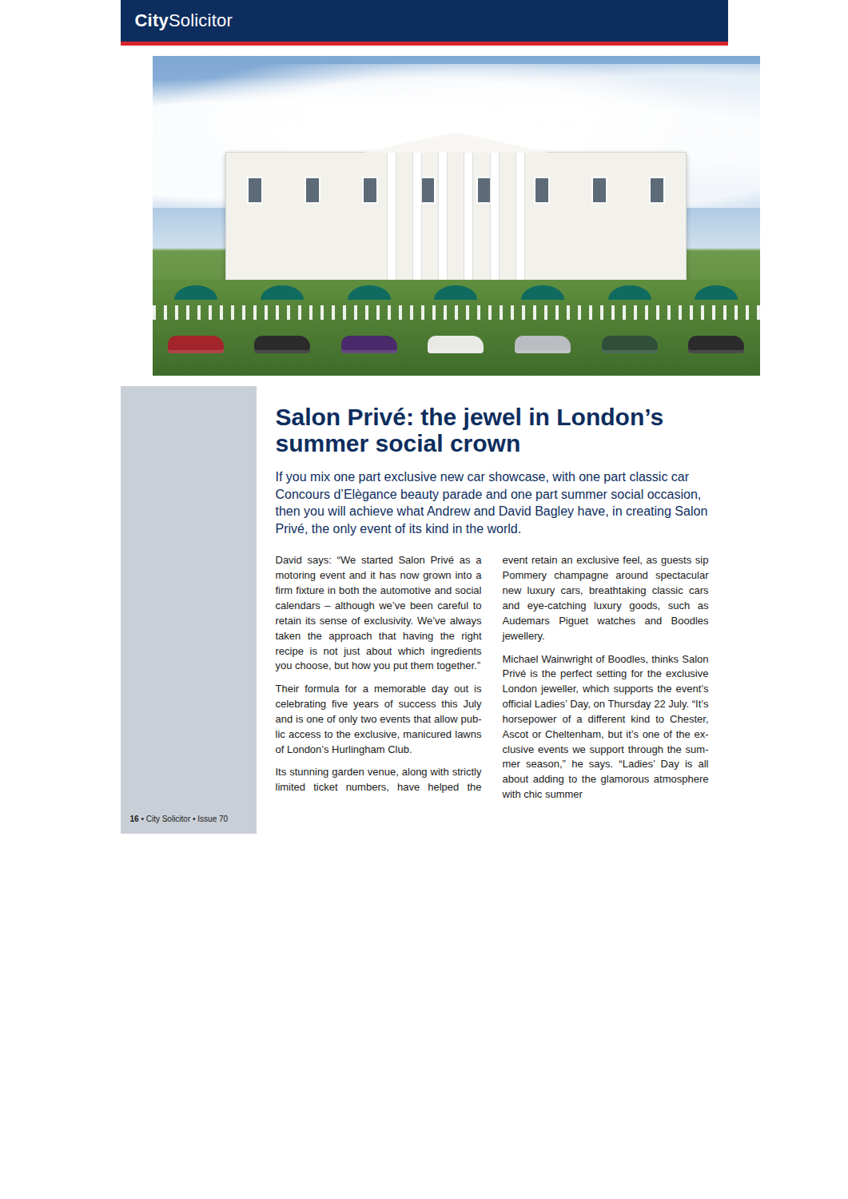City Solicitor
16 • City Solicitor • Issue 70
Salon Privé: the jewel in London’s summer social crown
If you mix one part exclusive new car showcase, with one part classic car Concours d’Elègance beauty parade and one part summer social occasion, then you will achieve what Andrew and David Bagley have, in creating Salon Privé, the only event of its kind in the world.
David says: “We started Salon Privé as a motoring event and it has now grown into a firm fixture in both the automotive and social calendars – although we’ve been careful to retain its sense of exclusivity. We’ve always taken the approach that having the right recipe is not just about which ingredients you choose, but how you put them together.”
Their formula for a memorable day out is celebrating five years of success this July and is one of only two events that allow public access to the exclusive, manicured lawns of London’s Hurlingham Club.
Its stunning garden venue, along with strictly limited ticket numbers, have helped the event retain an exclusive feel, as guests sip Pommery champagne around spectacular new luxury cars, breathtaking classic cars and eye-catching luxury goods, such as Audemars Piguet watches and Boodles jewellery.
Michael Wainwright of Boodles, thinks Salon Privé is the perfect setting for the exclusive London jeweller, which supports the event’s official Ladies’ Day, on Thursday 22 July. “It’s horsepower of a different kind to Chester, Ascot or Cheltenham, but it’s one of the exclusive events we support through the summer season,” he says. “Ladies’ Day is all about adding to the glamorous atmosphere with chic summer